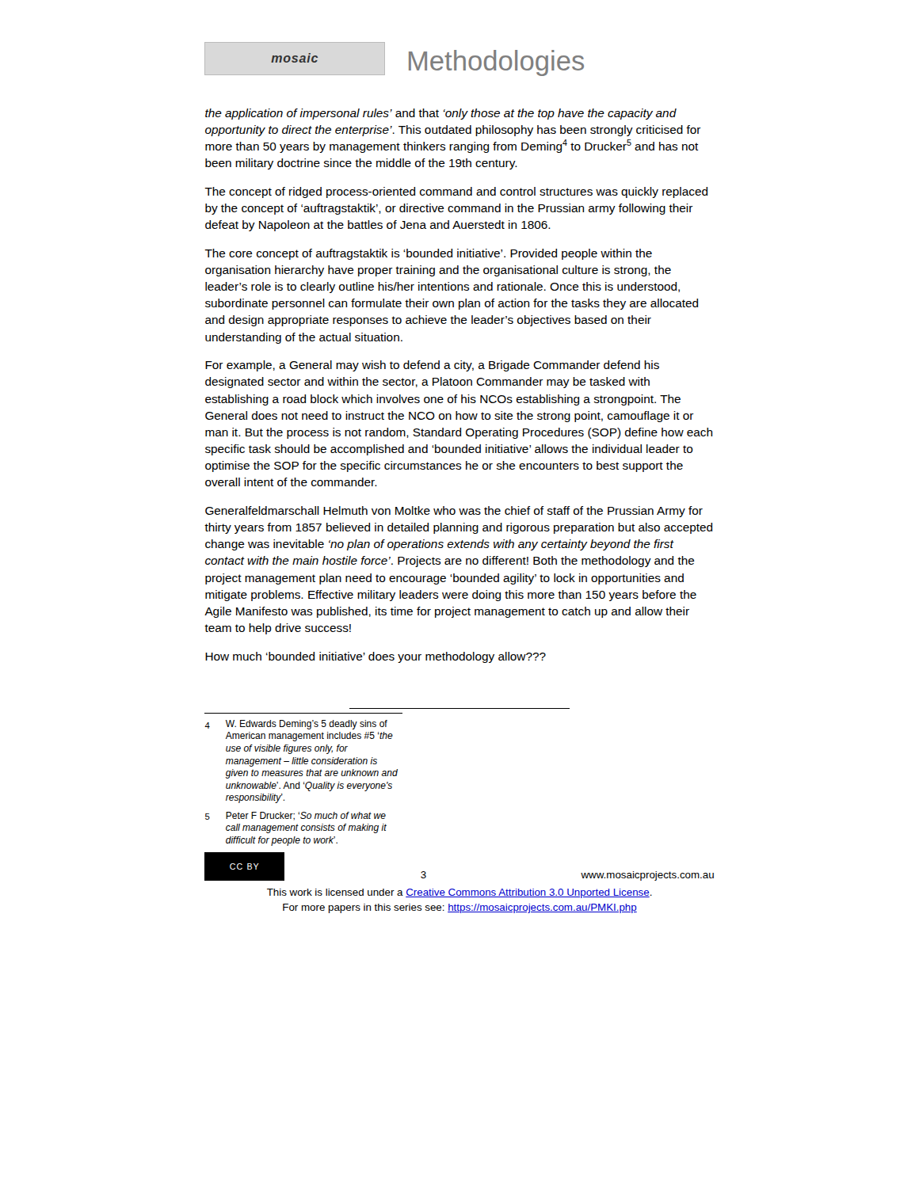mosaic
Methodologies
the application of impersonal rules’ and that ‘only those at the top have the capacity and opportunity to direct the enterprise’. This outdated philosophy has been strongly criticised for more than 50 years by management thinkers ranging from Deming4 to Drucker5 and has not been military doctrine since the middle of the 19th century.
The concept of ridged process-oriented command and control structures was quickly replaced by the concept of ‘auftragstaktik’, or directive command in the Prussian army following their defeat by Napoleon at the battles of Jena and Auerstedt in 1806.
The core concept of auftragstaktik is ‘bounded initiative’. Provided people within the organisation hierarchy have proper training and the organisational culture is strong, the leader’s role is to clearly outline his/her intentions and rationale. Once this is understood, subordinate personnel can formulate their own plan of action for the tasks they are allocated and design appropriate responses to achieve the leader’s objectives based on their understanding of the actual situation.
For example, a General may wish to defend a city, a Brigade Commander defend his designated sector and within the sector, a Platoon Commander may be tasked with establishing a road block which involves one of his NCOs establishing a strongpoint. The General does not need to instruct the NCO on how to site the strong point, camouflage it or man it. But the process is not random, Standard Operating Procedures (SOP) define how each specific task should be accomplished and ‘bounded initiative’ allows the individual leader to optimise the SOP for the specific circumstances he or she encounters to best support the overall intent of the commander.
Generalfeldmarschall Helmuth von Moltke who was the chief of staff of the Prussian Army for thirty years from 1857 believed in detailed planning and rigorous preparation but also accepted change was inevitable ‘no plan of operations extends with any certainty beyond the first contact with the main hostile force’. Projects are no different! Both the methodology and the project management plan need to encourage ‘bounded agility’ to lock in opportunities and mitigate problems. Effective military leaders were doing this more than 150 years before the Agile Manifesto was published, its time for project management to catch up and allow their team to help drive success!
How much ‘bounded initiative’ does your methodology allow???
4 W. Edwards Deming’s 5 deadly sins of American management includes #5 ‘the use of visible figures only, for management – little consideration is given to measures that are unknown and unknowable’. And ‘Quality is everyone's responsibility’.
5 Peter F Drucker; ‘So much of what we call management consists of making it difficult for people to work’.
CC BY
3
www.mosaicprojects.com.au
This work is licensed under a Creative Commons Attribution 3.0 Unported License.
For more papers in this series see: https://mosaicprojects.com.au/PMKI.php